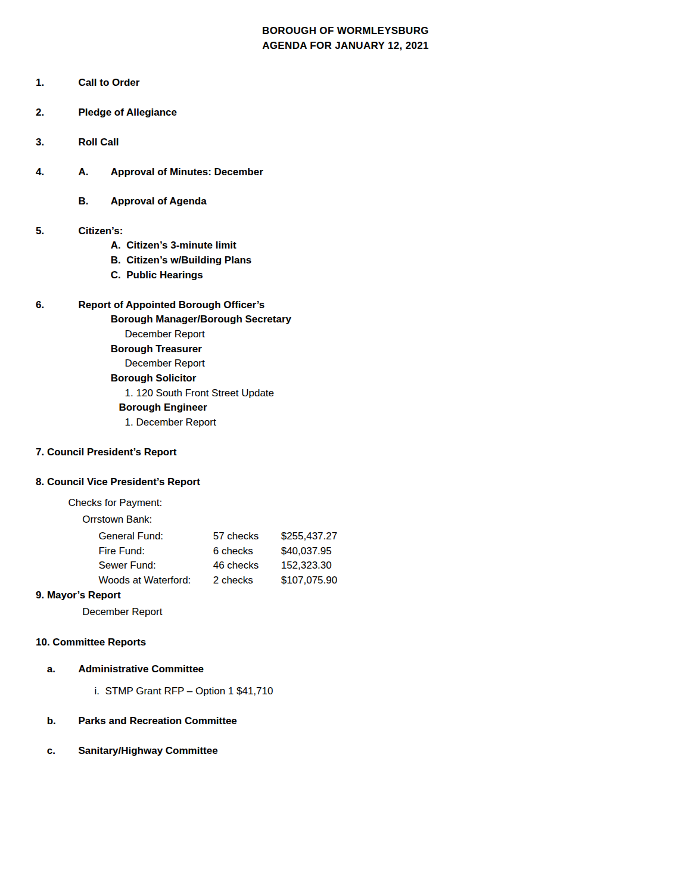BOROUGH OF WORMLEYSBURG
AGENDA FOR JANUARY 12, 2021
1.
Call to Order
2.
Pledge of Allegiance
3.
Roll Call
4.
A.
Approval of Minutes: December
B.
Approval of Agenda
5.
Citizen’s:
A. Citizen’s 3-minute limit
B. Citizen’s w/Building Plans
C. Public Hearings
6.
Report of Appointed Borough Officer’s
Borough Manager/Borough Secretary
December Report
Borough Treasurer
December Report
Borough Solicitor
1. 120 South Front Street Update
Borough Engineer
1. December Report
7. Council President’s Report
8. Council Vice President’s Report
Checks for Payment:
Orrstown Bank:
| General Fund: | 57 checks | $255,437.27 |
| Fire Fund: | 6 checks | $40,037.95 |
| Sewer Fund: | 46 checks | 152,323.30 |
| Woods at Waterford: | 2 checks | $107,075.90 |
9. Mayor’s Report
December Report
10. Committee Reports
a.
Administrative Committee
i. STMP Grant RFP – Option 1 $41,710
b.
Parks and Recreation Committee
c.
Sanitary/Highway Committee